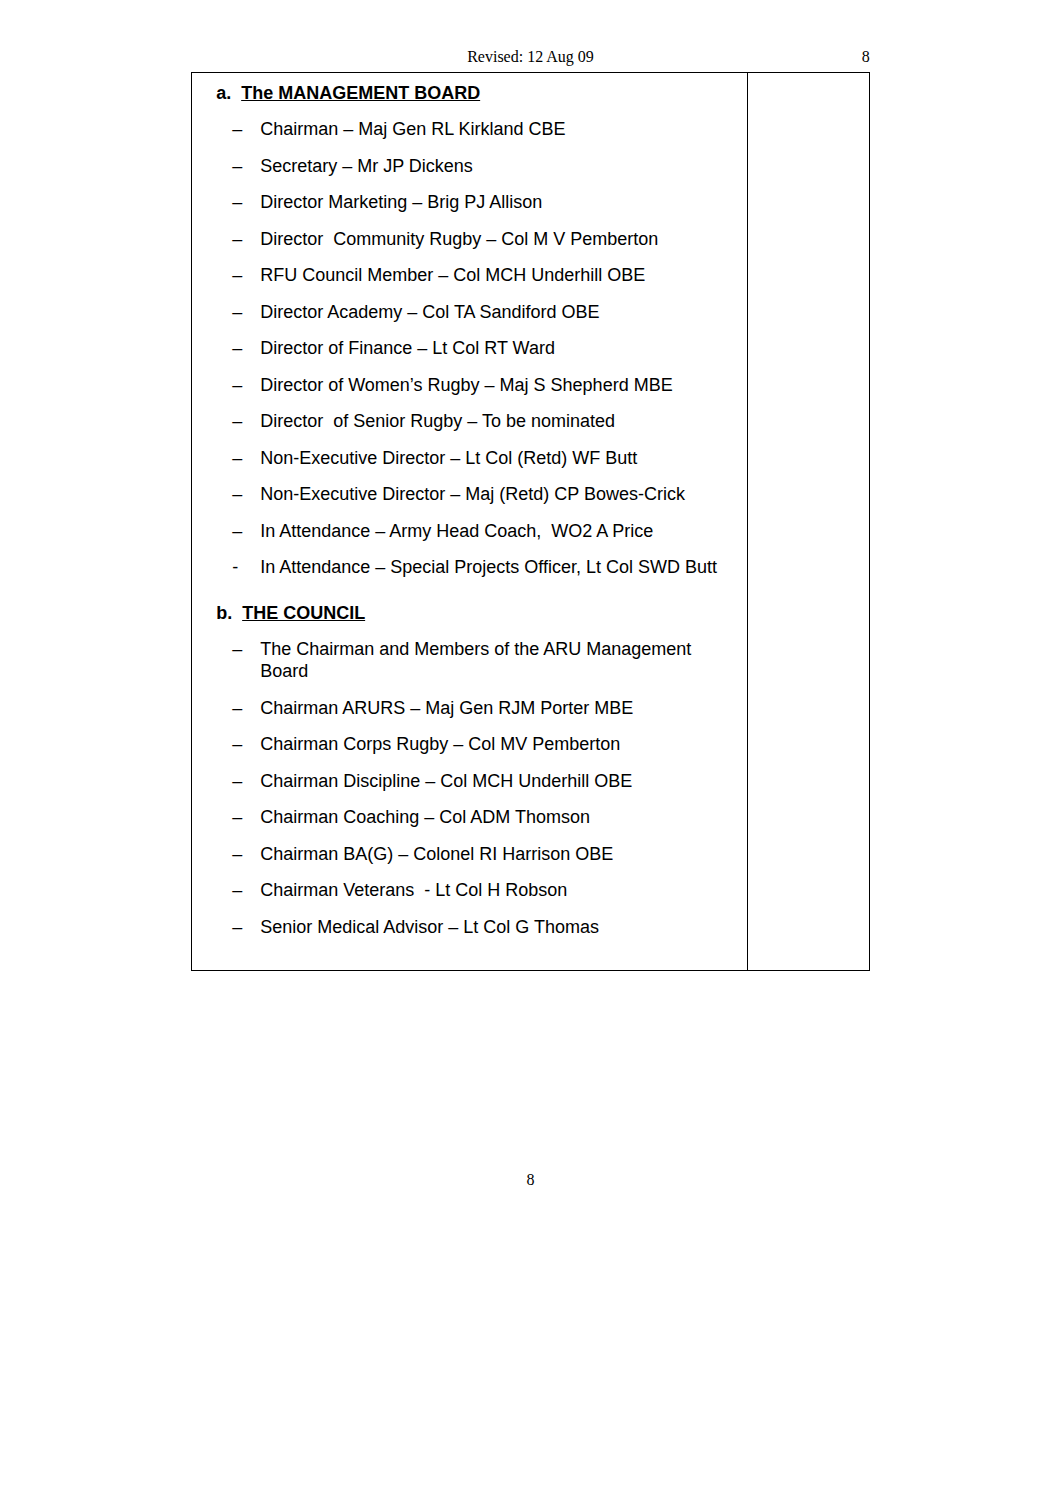Revised: 12 Aug 09 8
| a. The MANAGEMENT BOARD – Chairman – Maj Gen RL Kirkland CBE – Secretary – Mr JP Dickens – Director Marketing – Brig PJ Allison – Director Community Rugby – Col M V Pemberton – RFU Council Member – Col MCH Underhill OBE – Director Academy – Col TA Sandiford OBE – Director of Finance – Lt Col RT Ward – Director of Women’s Rugby – Maj S Shepherd MBE – Director of Senior Rugby – To be nominated – Non-Executive Director – Lt Col (Retd) WF Butt – Non-Executive Director – Maj (Retd) CP Bowes-Crick – In Attendance – Army Head Coach, WO2 A Price - In Attendance – Special Projects Officer, Lt Col SWD Butt b. THE COUNCIL – The Chairman and Members of the ARU Management Board – Chairman ARURS – Maj Gen RJM Porter MBE – Chairman Corps Rugby – Col MV Pemberton – Chairman Discipline – Col MCH Underhill OBE – Chairman Coaching – Col ADM Thomson – Chairman BA(G) – Colonel RI Harrison OBE – Chairman Veterans - Lt Col H Robson – Senior Medical Advisor – Lt Col G Thomas | |
8